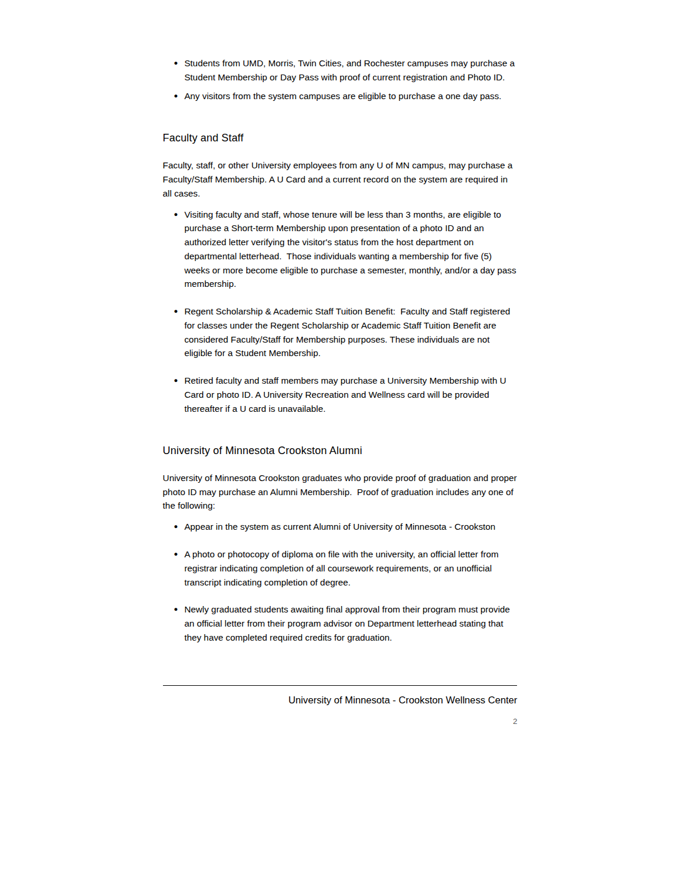Students from UMD, Morris, Twin Cities, and Rochester campuses may purchase a Student Membership or Day Pass with proof of current registration and Photo ID.
Any visitors from the system campuses are eligible to purchase a one day pass.
Faculty and Staff
Faculty, staff, or other University employees from any U of MN campus, may purchase a Faculty/Staff Membership. A U Card and a current record on the system are required in all cases.
Visiting faculty and staff, whose tenure will be less than 3 months, are eligible to purchase a Short-term Membership upon presentation of a photo ID and an authorized letter verifying the visitor's status from the host department on departmental letterhead. Those individuals wanting a membership for five (5) weeks or more become eligible to purchase a semester, monthly, and/or a day pass membership.
Regent Scholarship & Academic Staff Tuition Benefit: Faculty and Staff registered for classes under the Regent Scholarship or Academic Staff Tuition Benefit are considered Faculty/Staff for Membership purposes. These individuals are not eligible for a Student Membership.
Retired faculty and staff members may purchase a University Membership with U Card or photo ID. A University Recreation and Wellness card will be provided thereafter if a U card is unavailable.
University of Minnesota Crookston Alumni
University of Minnesota Crookston graduates who provide proof of graduation and proper photo ID may purchase an Alumni Membership. Proof of graduation includes any one of the following:
Appear in the system as current Alumni of University of Minnesota - Crookston
A photo or photocopy of diploma on file with the university, an official letter from registrar indicating completion of all coursework requirements, or an unofficial transcript indicating completion of degree.
Newly graduated students awaiting final approval from their program must provide an official letter from their program advisor on Department letterhead stating that they have completed required credits for graduation.
University of Minnesota - Crookston Wellness Center
2